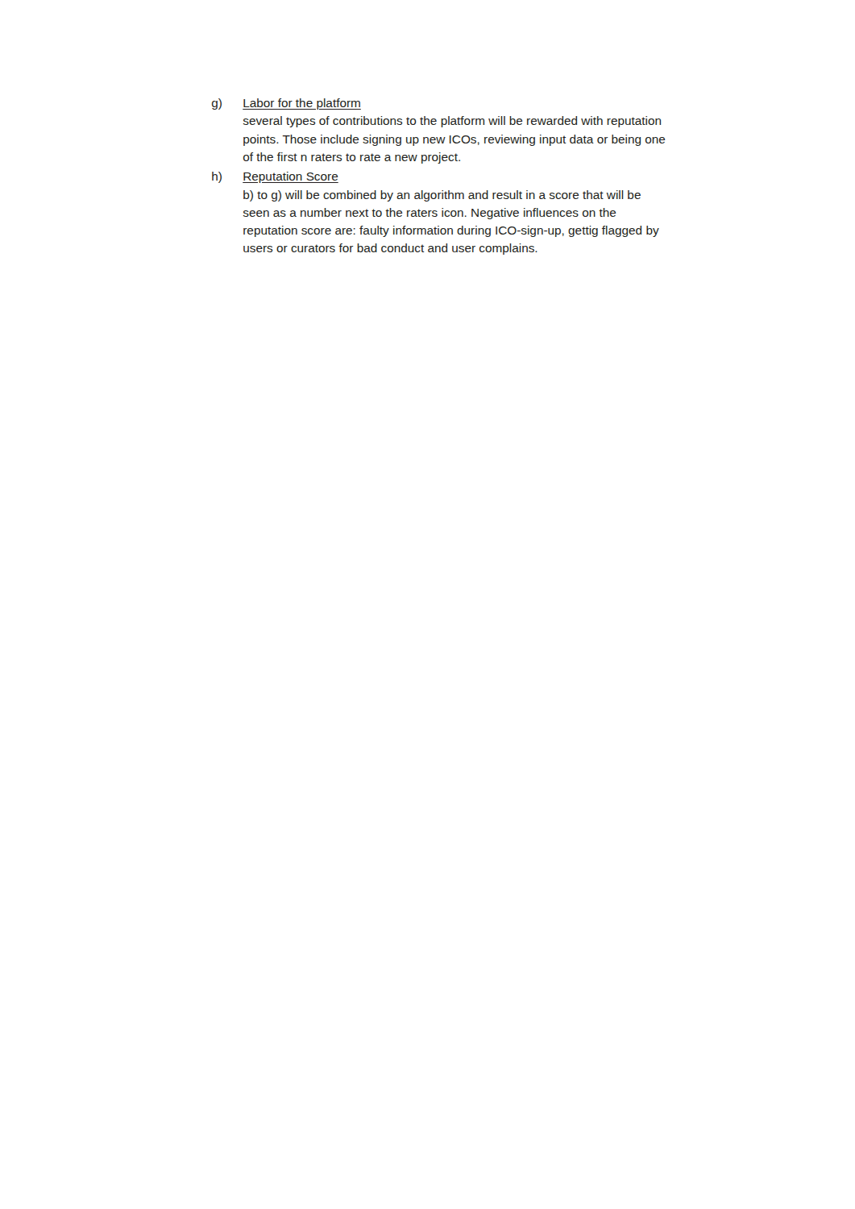g) Labor for the platform
several types of contributions to the platform will be rewarded with reputation points. Those include signing up new ICOs, reviewing input data or being one of the first n raters to rate a new project.
h) Reputation Score
b) to g) will be combined by an algorithm and result in a score that will be seen as a number next to the raters icon. Negative influences on the reputation score are: faulty information during ICO-sign-up, gettig flagged by users or curators for bad conduct and user complains.